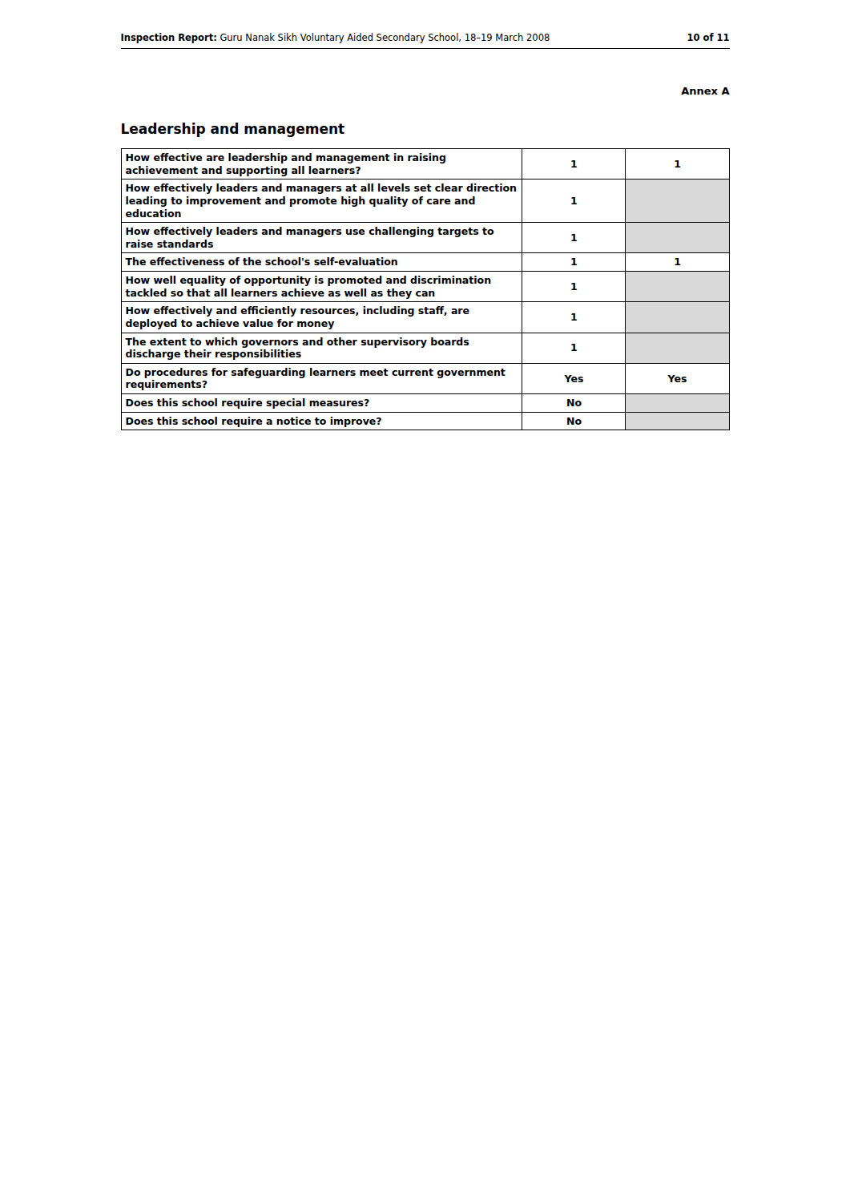Inspection Report: Guru Nanak Sikh Voluntary Aided Secondary School, 18–19 March 2008
10 of 11
Annex A
Leadership and management
| How effective are leadership and management in raising achievement and supporting all learners? | 1 | 1 |
| How effectively leaders and managers at all levels set clear direction leading to improvement and promote high quality of care and education | 1 | |
| How effectively leaders and managers use challenging targets to raise standards | 1 | |
| The effectiveness of the school's self-evaluation | 1 | 1 |
| How well equality of opportunity is promoted and discrimination tackled so that all learners achieve as well as they can | 1 | |
| How effectively and efficiently resources, including staff, are deployed to achieve value for money | 1 | |
| The extent to which governors and other supervisory boards discharge their responsibilities | 1 | |
| Do procedures for safeguarding learners meet current government requirements? | Yes | Yes |
| Does this school require special measures? | No | |
| Does this school require a notice to improve? | No | |